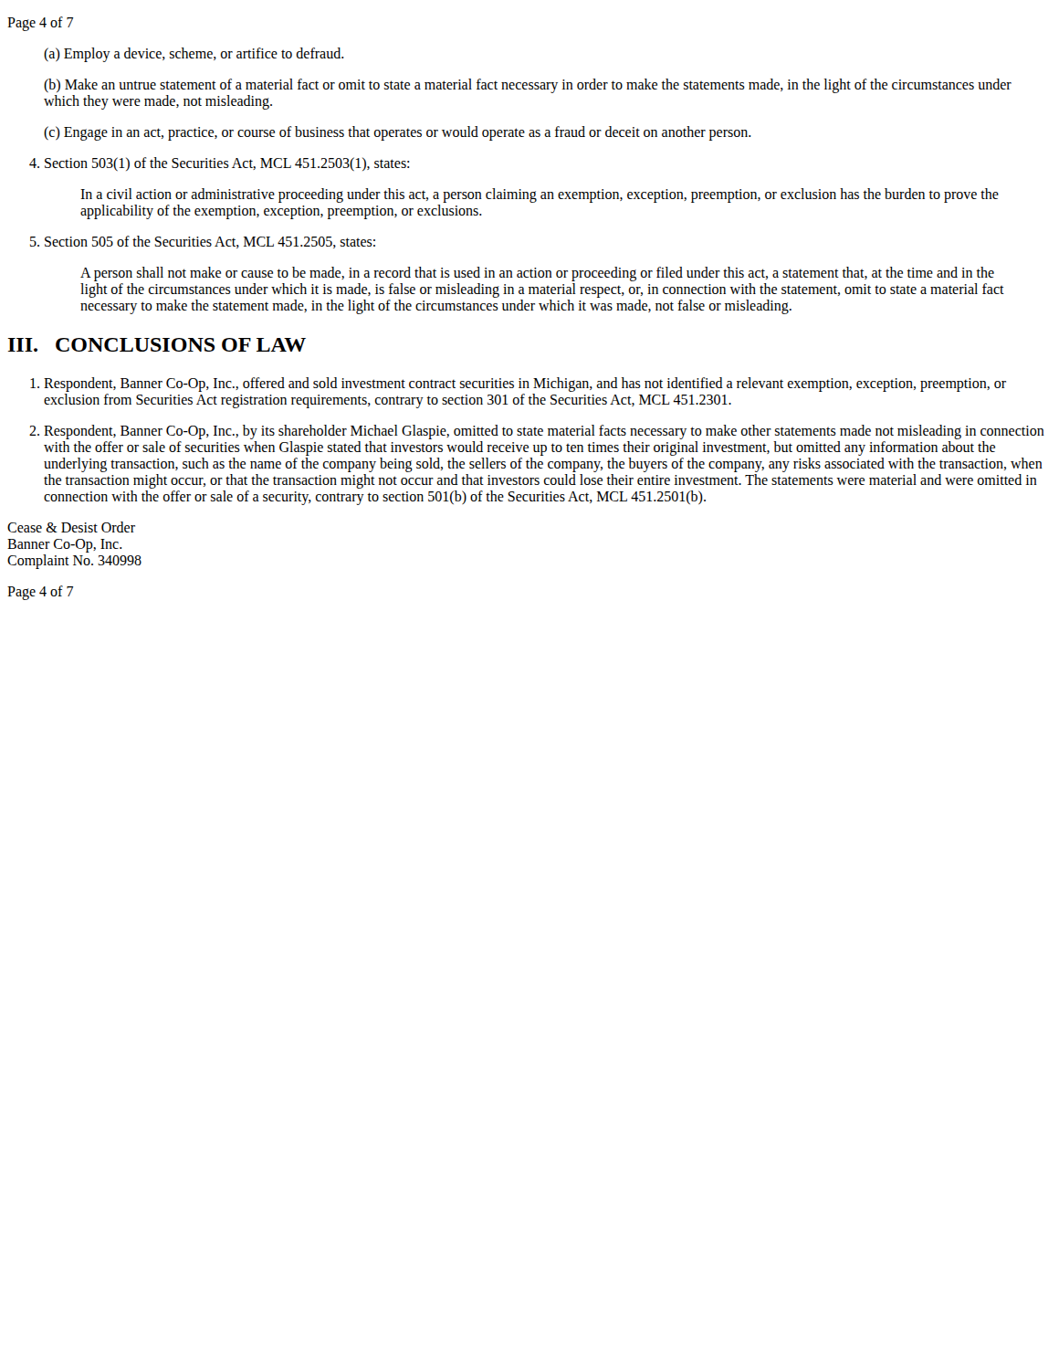Page 4 of 7
(a) Employ a device, scheme, or artifice to defraud.
(b) Make an untrue statement of a material fact or omit to state a material fact necessary in order to make the statements made, in the light of the circumstances under which they were made, not misleading.
(c) Engage in an act, practice, or course of business that operates or would operate as a fraud or deceit on another person.
Section 503(1) of the Securities Act, MCL 451.2503(1), states:
In a civil action or administrative proceeding under this act, a person claiming an exemption, exception, preemption, or exclusion has the burden to prove the applicability of the exemption, exception, preemption, or exclusions.
Section 505 of the Securities Act, MCL 451.2505, states:
A person shall not make or cause to be made, in a record that is used in an action or proceeding or filed under this act, a statement that, at the time and in the light of the circumstances under which it is made, is false or misleading in a material respect, or, in connection with the statement, omit to state a material fact necessary to make the statement made, in the light of the circumstances under which it was made, not false or misleading.
III. CONCLUSIONS OF LAW
Respondent, Banner Co-Op, Inc., offered and sold investment contract securities in Michigan, and has not identified a relevant exemption, exception, preemption, or exclusion from Securities Act registration requirements, contrary to section 301 of the Securities Act, MCL 451.2301.
Respondent, Banner Co-Op, Inc., by its shareholder Michael Glaspie, omitted to state material facts necessary to make other statements made not misleading in connection with the offer or sale of securities when Glaspie stated that investors would receive up to ten times their original investment, but omitted any information about the underlying transaction, such as the name of the company being sold, the sellers of the company, the buyers of the company, any risks associated with the transaction, when the transaction might occur, or that the transaction might not occur and that investors could lose their entire investment. The statements were material and were omitted in connection with the offer or sale of a security, contrary to section 501(b) of the Securities Act, MCL 451.2501(b).
Cease & Desist Order
Banner Co-Op, Inc.
Complaint No. 340998
Page 4 of 7